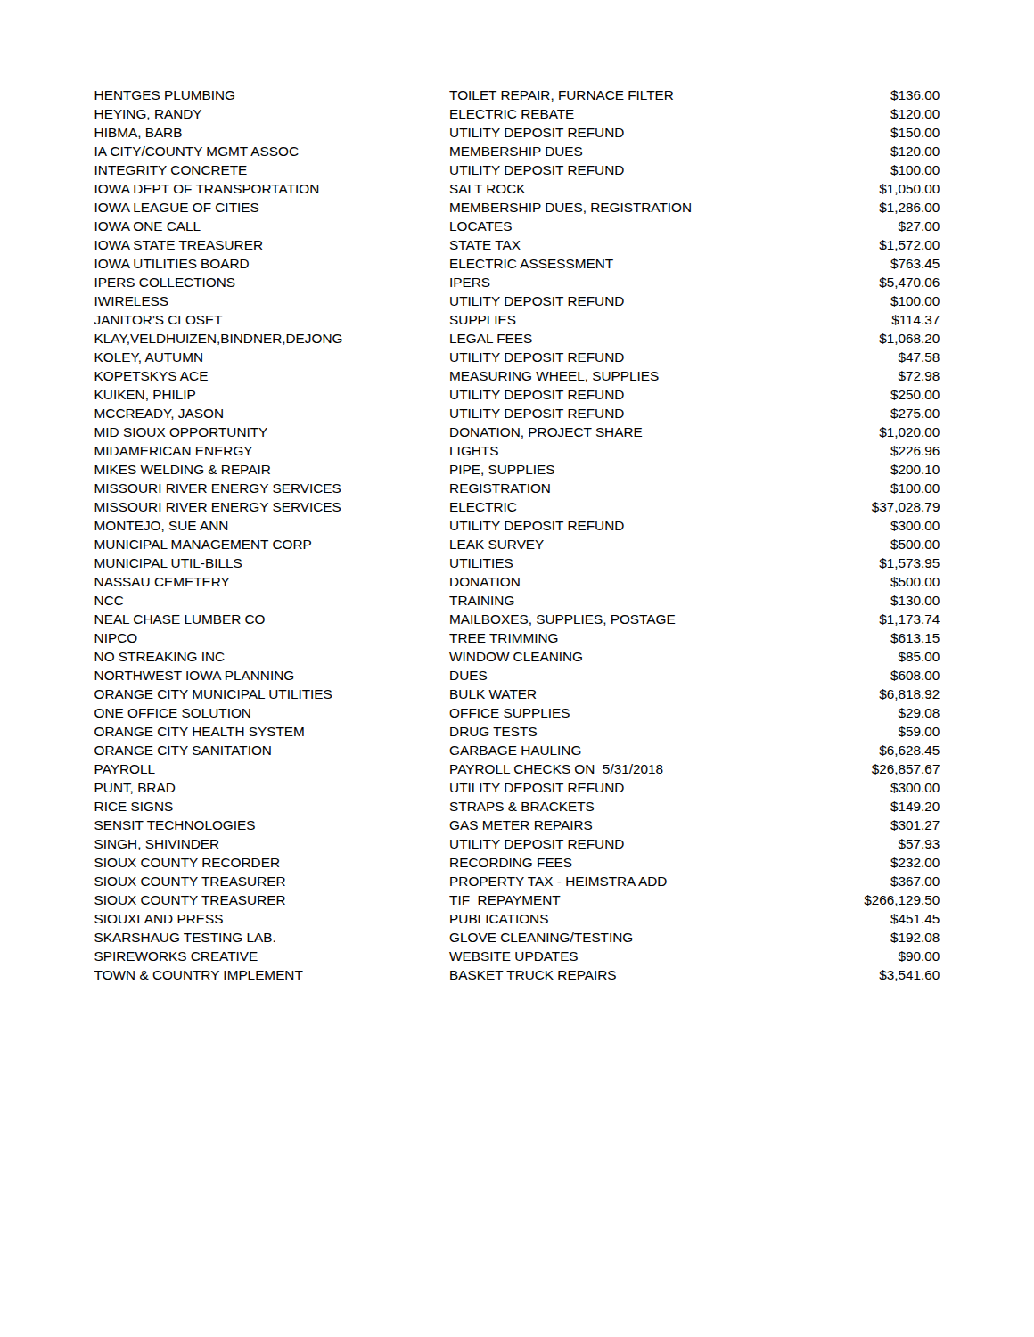| HENTGES PLUMBING | TOILET REPAIR, FURNACE FILTER | $136.00 |
| HEYING, RANDY | ELECTRIC REBATE | $120.00 |
| HIBMA, BARB | UTILITY DEPOSIT REFUND | $150.00 |
| IA CITY/COUNTY MGMT ASSOC | MEMBERSHIP DUES | $120.00 |
| INTEGRITY CONCRETE | UTILITY DEPOSIT REFUND | $100.00 |
| IOWA DEPT OF TRANSPORTATION | SALT ROCK | $1,050.00 |
| IOWA LEAGUE OF CITIES | MEMBERSHIP DUES, REGISTRATION | $1,286.00 |
| IOWA ONE CALL | LOCATES | $27.00 |
| IOWA STATE TREASURER | STATE TAX | $1,572.00 |
| IOWA UTILITIES BOARD | ELECTRIC ASSESSMENT | $763.45 |
| IPERS COLLECTIONS | IPERS | $5,470.06 |
| IWIRELESS | UTILITY DEPOSIT REFUND | $100.00 |
| JANITOR'S CLOSET | SUPPLIES | $114.37 |
| KLAY,VELDHUIZEN,BINDNER,DEJONG | LEGAL FEES | $1,068.20 |
| KOLEY, AUTUMN | UTILITY DEPOSIT REFUND | $47.58 |
| KOPETSKYS ACE | MEASURING WHEEL, SUPPLIES | $72.98 |
| KUIKEN, PHILIP | UTILITY DEPOSIT REFUND | $250.00 |
| MCCREADY, JASON | UTILITY DEPOSIT REFUND | $275.00 |
| MID SIOUX OPPORTUNITY | DONATION, PROJECT SHARE | $1,020.00 |
| MIDAMERICAN ENERGY | LIGHTS | $226.96 |
| MIKES WELDING & REPAIR | PIPE, SUPPLIES | $200.10 |
| MISSOURI RIVER ENERGY SERVICES | REGISTRATION | $100.00 |
| MISSOURI RIVER ENERGY SERVICES | ELECTRIC | $37,028.79 |
| MONTEJO, SUE ANN | UTILITY DEPOSIT REFUND | $300.00 |
| MUNICIPAL MANAGEMENT CORP | LEAK SURVEY | $500.00 |
| MUNICIPAL UTIL-BILLS | UTILITIES | $1,573.95 |
| NASSAU CEMETERY | DONATION | $500.00 |
| NCC | TRAINING | $130.00 |
| NEAL CHASE LUMBER CO | MAILBOXES, SUPPLIES, POSTAGE | $1,173.74 |
| NIPCO | TREE TRIMMING | $613.15 |
| NO STREAKING INC | WINDOW CLEANING | $85.00 |
| NORTHWEST IOWA PLANNING | DUES | $608.00 |
| ORANGE CITY MUNICIPAL UTILITIES | BULK WATER | $6,818.92 |
| ONE OFFICE SOLUTION | OFFICE SUPPLIES | $29.08 |
| ORANGE CITY HEALTH SYSTEM | DRUG TESTS | $59.00 |
| ORANGE CITY SANITATION | GARBAGE HAULING | $6,628.45 |
| PAYROLL | PAYROLL CHECKS ON 5/31/2018 | $26,857.67 |
| PUNT, BRAD | UTILITY DEPOSIT REFUND | $300.00 |
| RICE SIGNS | STRAPS & BRACKETS | $149.20 |
| SENSIT TECHNOLOGIES | GAS METER REPAIRS | $301.27 |
| SINGH, SHIVINDER | UTILITY DEPOSIT REFUND | $57.93 |
| SIOUX COUNTY RECORDER | RECORDING FEES | $232.00 |
| SIOUX COUNTY TREASURER | PROPERTY TAX - HEIMSTRA ADD | $367.00 |
| SIOUX COUNTY TREASURER | TIF REPAYMENT | $266,129.50 |
| SIOUXLAND PRESS | PUBLICATIONS | $451.45 |
| SKARSHAUG TESTING LAB. | GLOVE CLEANING/TESTING | $192.08 |
| SPIREWORKS CREATIVE | WEBSITE UPDATES | $90.00 |
| TOWN & COUNTRY IMPLEMENT | BASKET TRUCK REPAIRS | $3,541.60 |